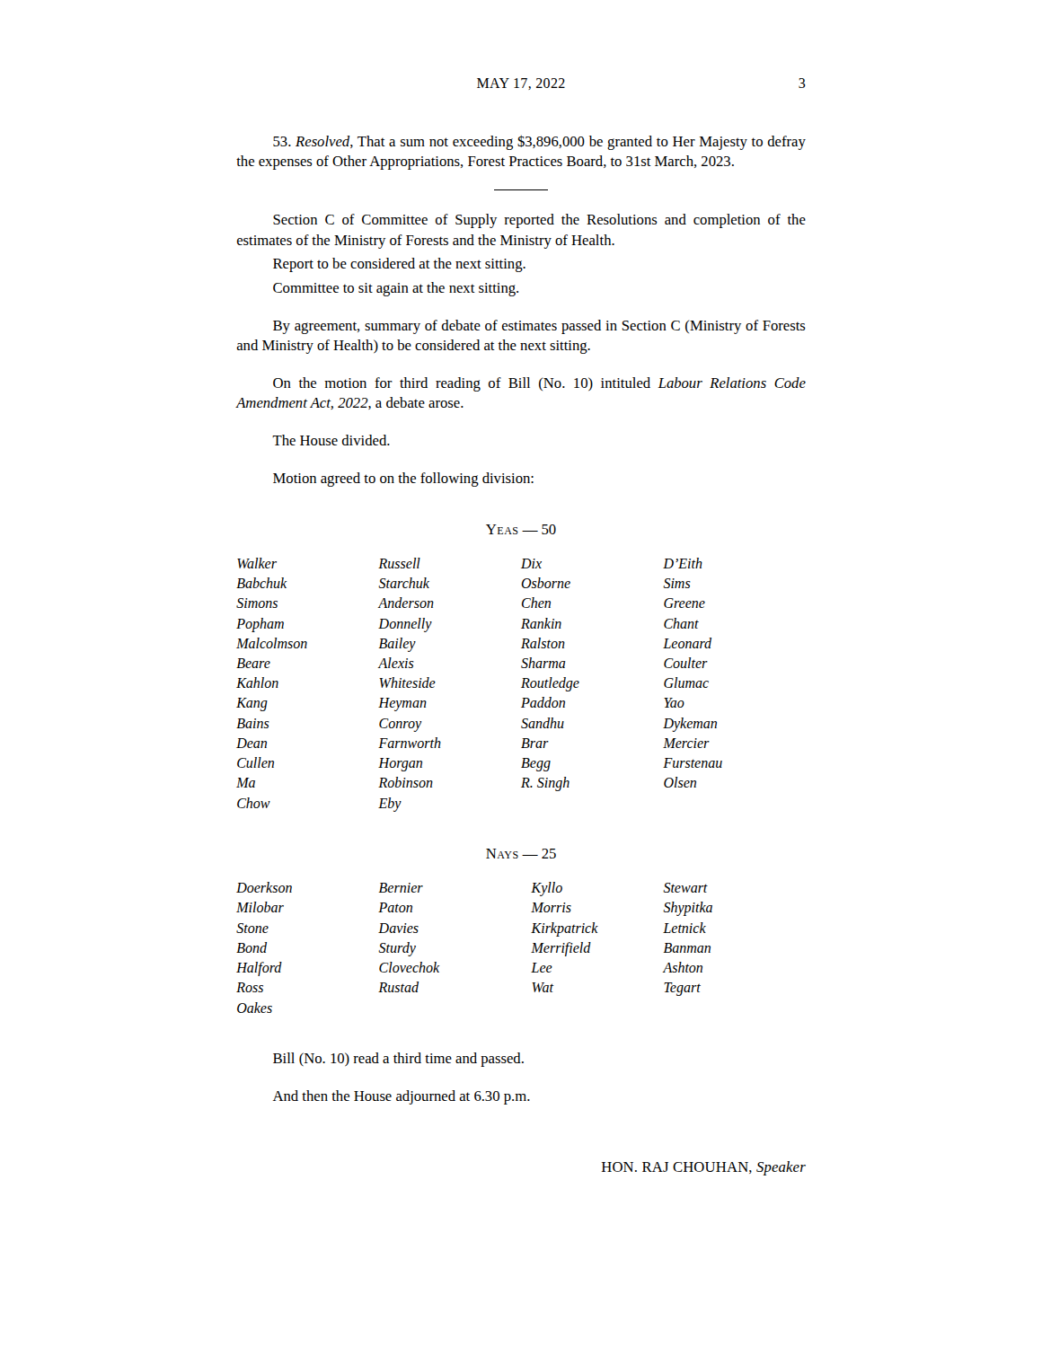MAY 17, 2022 3
53. Resolved, That a sum not exceeding $3,896,000 be granted to Her Majesty to defray the expenses of Other Appropriations, Forest Practices Board, to 31st March, 2023.
Section C of Committee of Supply reported the Resolutions and completion of the estimates of the Ministry of Forests and the Ministry of Health.
Report to be considered at the next sitting.
Committee to sit again at the next sitting.
By agreement, summary of debate of estimates passed in Section C (Ministry of Forests and Ministry of Health) to be considered at the next sitting.
On the motion for third reading of Bill (No. 10) intituled Labour Relations Code Amendment Act, 2022, a debate arose.
The House divided.
Motion agreed to on the following division:
Yeas — 50
| Walker | Russell | Dix | D’Eith |
| Babchuk | Starchuk | Osborne | Sims |
| Simons | Anderson | Chen | Greene |
| Popham | Donnelly | Rankin | Chant |
| Malcolmson | Bailey | Ralston | Leonard |
| Beare | Alexis | Sharma | Coulter |
| Kahlon | Whiteside | Routledge | Glumac |
| Kang | Heyman | Paddon | Yao |
| Bains | Conroy | Sandhu | Dykeman |
| Dean | Farnworth | Brar | Mercier |
| Cullen | Horgan | Begg | Furstenau |
| Ma | Robinson | R. Singh | Olsen |
| Chow | Eby | | |
Nays — 25
| Doerkson | Bernier | Kyllo | Stewart |
| Milobar | Paton | Morris | Shypitka |
| Stone | Davies | Kirkpatrick | Letnick |
| Bond | Sturdy | Merrifield | Banman |
| Halford | Clovechok | Lee | Ashton |
| Ross | Rustad | Wat | Tegart |
| Oakes | | | |
Bill (No. 10) read a third time and passed.
And then the House adjourned at 6.30 p.m.
HON. RAJ CHOUHAN, Speaker